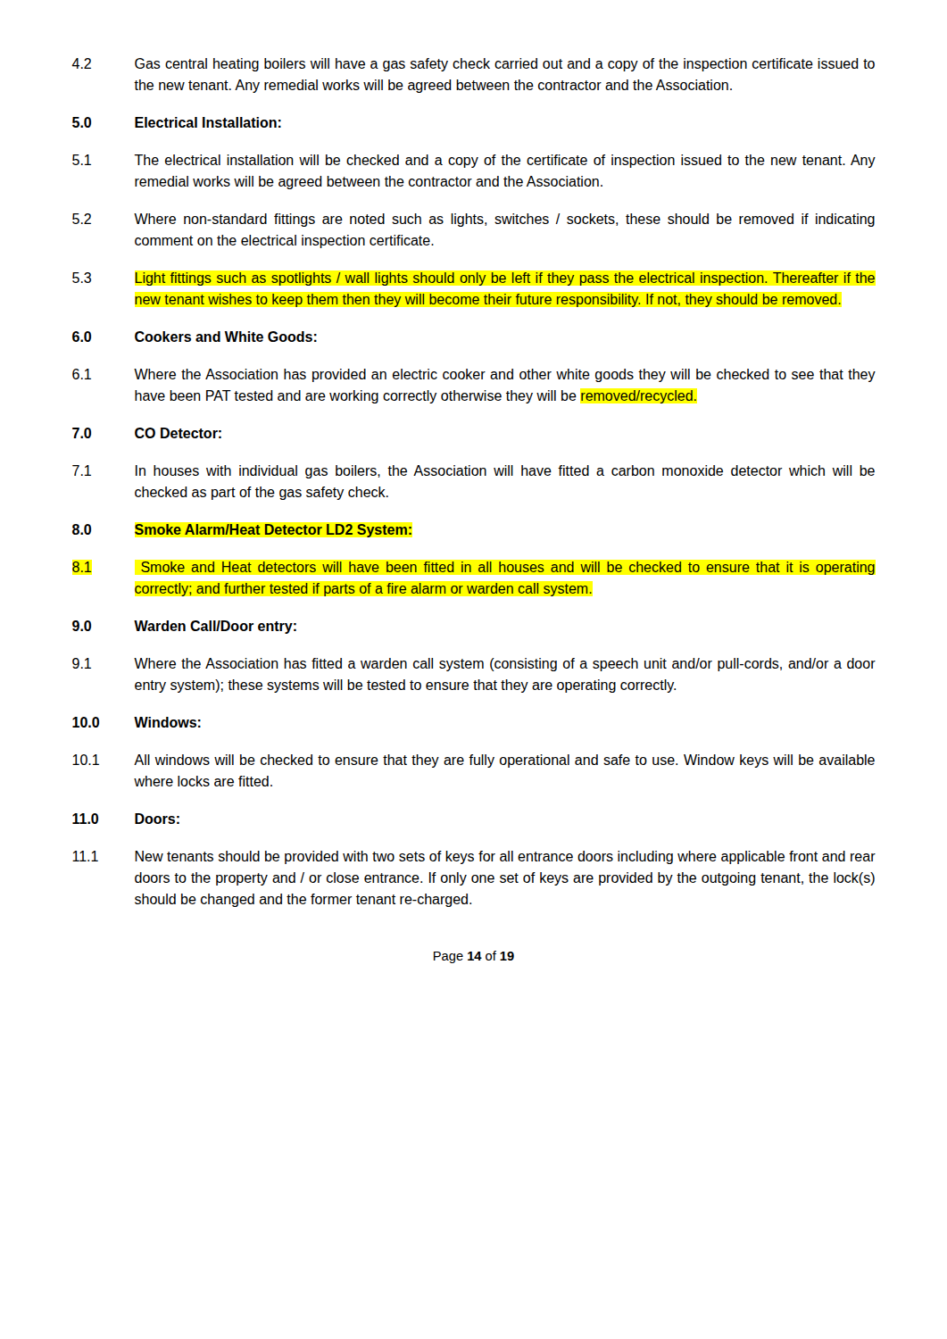4.2
Gas central heating boilers will have a gas safety check carried out and a copy of the inspection certificate issued to the new tenant. Any remedial works will be agreed between the contractor and the Association.
5.0
Electrical Installation:
5.1
The electrical installation will be checked and a copy of the certificate of inspection issued to the new tenant. Any remedial works will be agreed between the contractor and the Association.
5.2
Where non-standard fittings are noted such as lights, switches / sockets, these should be removed if indicating comment on the electrical inspection certificate.
5.3
Light fittings such as spotlights / wall lights should only be left if they pass the electrical inspection. Thereafter if the new tenant wishes to keep them then they will become their future responsibility. If not, they should be removed.
6.0
Cookers and White Goods:
6.1
Where the Association has provided an electric cooker and other white goods they will be checked to see that they have been PAT tested and are working correctly otherwise they will be removed/recycled.
7.0
CO Detector:
7.1
In houses with individual gas boilers, the Association will have fitted a carbon monoxide detector which will be checked as part of the gas safety check.
8.0
Smoke Alarm/Heat Detector LD2 System:
8.1
Smoke and Heat detectors will have been fitted in all houses and will be checked to ensure that it is operating correctly; and further tested if parts of a fire alarm or warden call system.
9.0
Warden Call/Door entry:
9.1
Where the Association has fitted a warden call system (consisting of a speech unit and/or pull-cords, and/or a door entry system); these systems will be tested to ensure that they are operating correctly.
10.0
Windows:
10.1
All windows will be checked to ensure that they are fully operational and safe to use. Window keys will be available where locks are fitted.
11.0
Doors:
11.1
New tenants should be provided with two sets of keys for all entrance doors including where applicable front and rear doors to the property and / or close entrance. If only one set of keys are provided by the outgoing tenant, the lock(s) should be changed and the former tenant re-charged.
Page 14 of 19